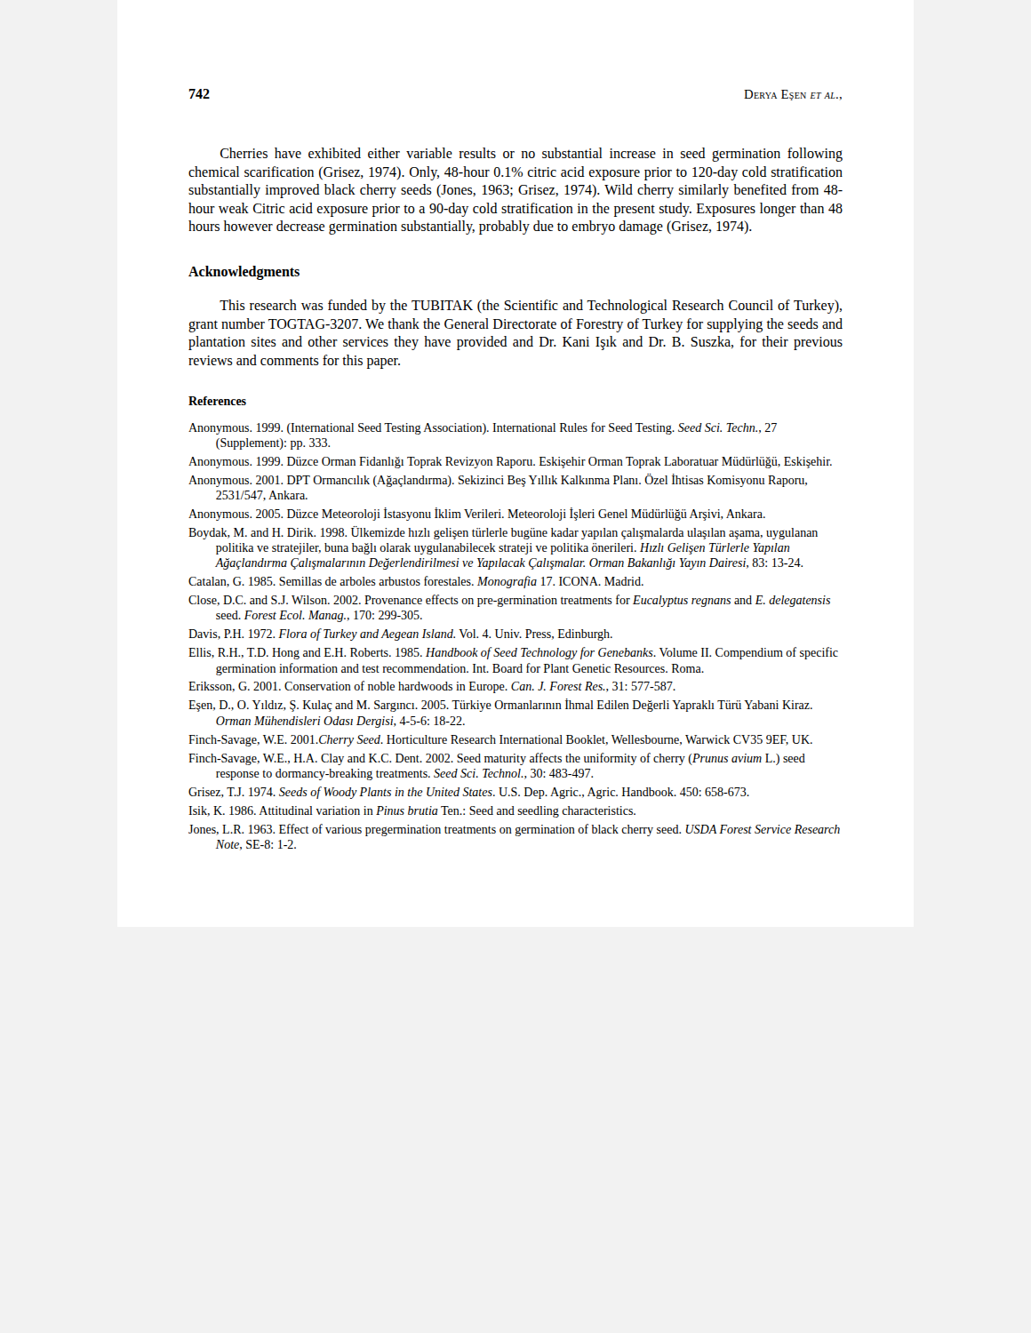742 Derya Eşen et al.,
Cherries have exhibited either variable results or no substantial increase in seed germination following chemical scarification (Grisez, 1974). Only, 48-hour 0.1% citric acid exposure prior to 120-day cold stratification substantially improved black cherry seeds (Jones, 1963; Grisez, 1974). Wild cherry similarly benefited from 48-hour weak Citric acid exposure prior to a 90-day cold stratification in the present study. Exposures longer than 48 hours however decrease germination substantially, probably due to embryo damage (Grisez, 1974).
Acknowledgments
This research was funded by the TUBITAK (the Scientific and Technological Research Council of Turkey), grant number TOGTAG-3207. We thank the General Directorate of Forestry of Turkey for supplying the seeds and plantation sites and other services they have provided and Dr. Kani Işık and Dr. B. Suszka, for their previous reviews and comments for this paper.
References
Anonymous. 1999. (International Seed Testing Association). International Rules for Seed Testing. Seed Sci. Techn., 27 (Supplement): pp. 333.
Anonymous. 1999. Düzce Orman Fidanlığı Toprak Revizyon Raporu. Eskişehir Orman Toprak Laboratuar Müdürlüğü, Eskişehir.
Anonymous. 2001. DPT Ormancılık (Ağaçlandırma). Sekizinci Beş Yıllık Kalkınma Planı. Özel İhtisas Komisyonu Raporu, 2531/547, Ankara.
Anonymous. 2005. Düzce Meteoroloji İstasyonu İklim Verileri. Meteoroloji İşleri Genel Müdürlüğü Arşivi, Ankara.
Boydak, M. and H. Dirik. 1998. Ülkemizde hızlı gelişen türlerle bugüne kadar yapılan çalışmalarda ulaşılan aşama, uygulanan politika ve stratejiler, buna bağlı olarak uygulanabilecek strateji ve politika önerileri. Hızlı Gelişen Türlerle Yapılan Ağaçlandırma Çalışmalarının Değerlendirilmesi ve Yapılacak Çalışmalar. Orman Bakanlığı Yayın Dairesi, 83: 13-24.
Catalan, G. 1985. Semillas de arboles arbustos forestales. Monografia 17. ICONA. Madrid.
Close, D.C. and S.J. Wilson. 2002. Provenance effects on pre-germination treatments for Eucalyptus regnans and E. delegatensis seed. Forest Ecol. Manag., 170: 299-305.
Davis, P.H. 1972. Flora of Turkey and Aegean Island. Vol. 4. Univ. Press, Edinburgh.
Ellis, R.H., T.D. Hong and E.H. Roberts. 1985. Handbook of Seed Technology for Genebanks. Volume II. Compendium of specific germination information and test recommendation. Int. Board for Plant Genetic Resources. Roma.
Eriksson, G. 2001. Conservation of noble hardwoods in Europe. Can. J. Forest Res., 31: 577-587.
Eşen, D., O. Yıldız, Ş. Kulaç and M. Sargıncı. 2005. Türkiye Ormanlarının İhmal Edilen Değerli Yapraklı Türü Yabani Kiraz. Orman Mühendisleri Odası Dergisi, 4-5-6: 18-22.
Finch-Savage, W.E. 2001.Cherry Seed. Horticulture Research International Booklet, Wellesbourne, Warwick CV35 9EF, UK.
Finch-Savage, W.E., H.A. Clay and K.C. Dent. 2002. Seed maturity affects the uniformity of cherry (Prunus avium L.) seed response to dormancy-breaking treatments. Seed Sci. Technol., 30: 483-497.
Grisez, T.J. 1974. Seeds of Woody Plants in the United States. U.S. Dep. Agric., Agric. Handbook. 450: 658-673.
Isik, K. 1986. Attitudinal variation in Pinus brutia Ten.: Seed and seedling characteristics.
Jones, L.R. 1963. Effect of various pregermination treatments on germination of black cherry seed. USDA Forest Service Research Note, SE-8: 1-2.